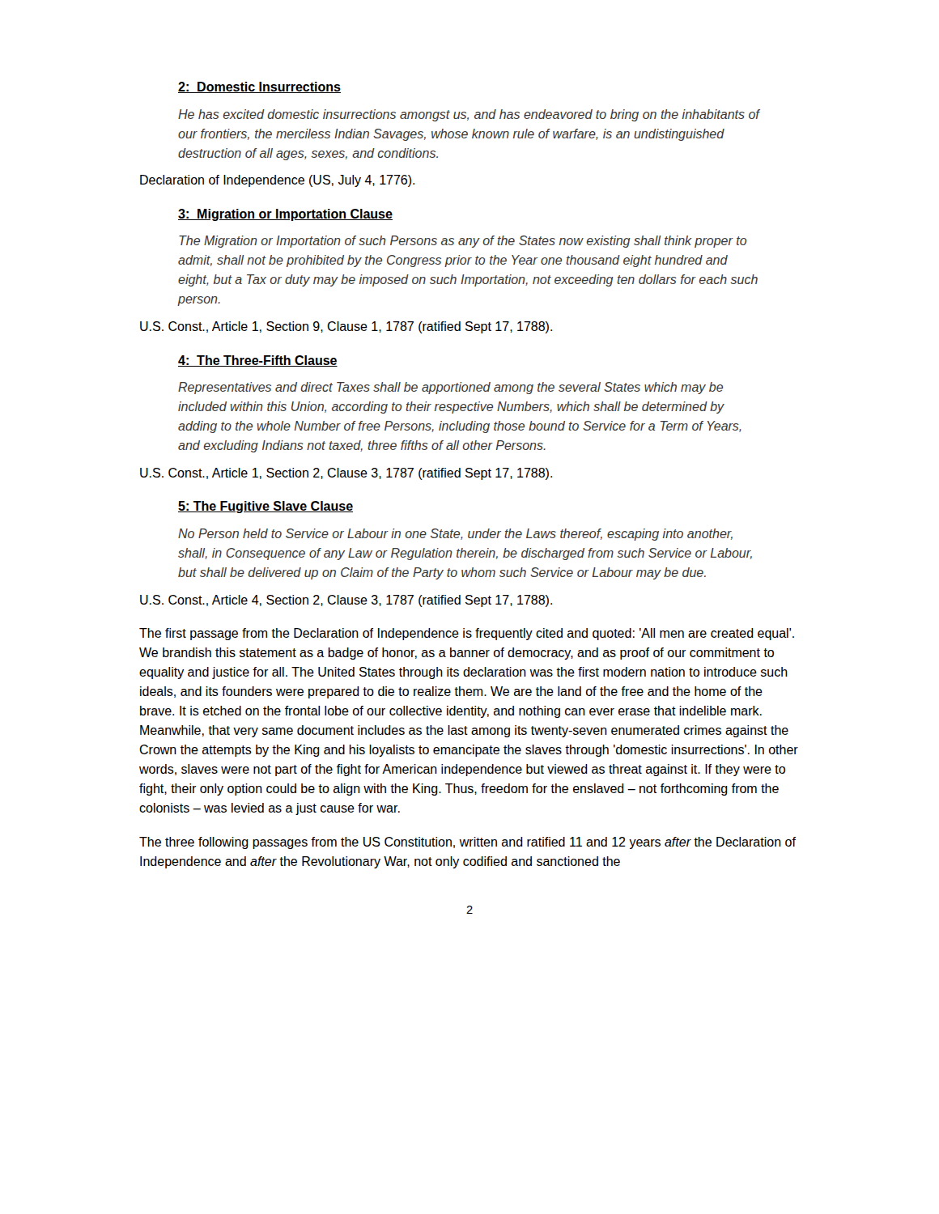2: Domestic Insurrections
He has excited domestic insurrections amongst us, and has endeavored to bring on the inhabitants of our frontiers, the merciless Indian Savages, whose known rule of warfare, is an undistinguished destruction of all ages, sexes, and conditions.
Declaration of Independence (US, July 4, 1776).
3: Migration or Importation Clause
The Migration or Importation of such Persons as any of the States now existing shall think proper to admit, shall not be prohibited by the Congress prior to the Year one thousand eight hundred and eight, but a Tax or duty may be imposed on such Importation, not exceeding ten dollars for each such person.
U.S. Const., Article 1, Section 9, Clause 1, 1787 (ratified Sept 17, 1788).
4: The Three-Fifth Clause
Representatives and direct Taxes shall be apportioned among the several States which may be included within this Union, according to their respective Numbers, which shall be determined by adding to the whole Number of free Persons, including those bound to Service for a Term of Years, and excluding Indians not taxed, three fifths of all other Persons.
U.S. Const., Article 1, Section 2, Clause 3, 1787 (ratified Sept 17, 1788).
5: The Fugitive Slave Clause
No Person held to Service or Labour in one State, under the Laws thereof, escaping into another, shall, in Consequence of any Law or Regulation therein, be discharged from such Service or Labour, but shall be delivered up on Claim of the Party to whom such Service or Labour may be due.
U.S. Const., Article 4, Section 2, Clause 3, 1787 (ratified Sept 17, 1788).
The first passage from the Declaration of Independence is frequently cited and quoted: 'All men are created equal'. We brandish this statement as a badge of honor, as a banner of democracy, and as proof of our commitment to equality and justice for all. The United States through its declaration was the first modern nation to introduce such ideals, and its founders were prepared to die to realize them. We are the land of the free and the home of the brave. It is etched on the frontal lobe of our collective identity, and nothing can ever erase that indelible mark. Meanwhile, that very same document includes as the last among its twenty-seven enumerated crimes against the Crown the attempts by the King and his loyalists to emancipate the slaves through 'domestic insurrections'. In other words, slaves were not part of the fight for American independence but viewed as threat against it. If they were to fight, their only option could be to align with the King. Thus, freedom for the enslaved – not forthcoming from the colonists – was levied as a just cause for war.
The three following passages from the US Constitution, written and ratified 11 and 12 years after the Declaration of Independence and after the Revolutionary War, not only codified and sanctioned the
2